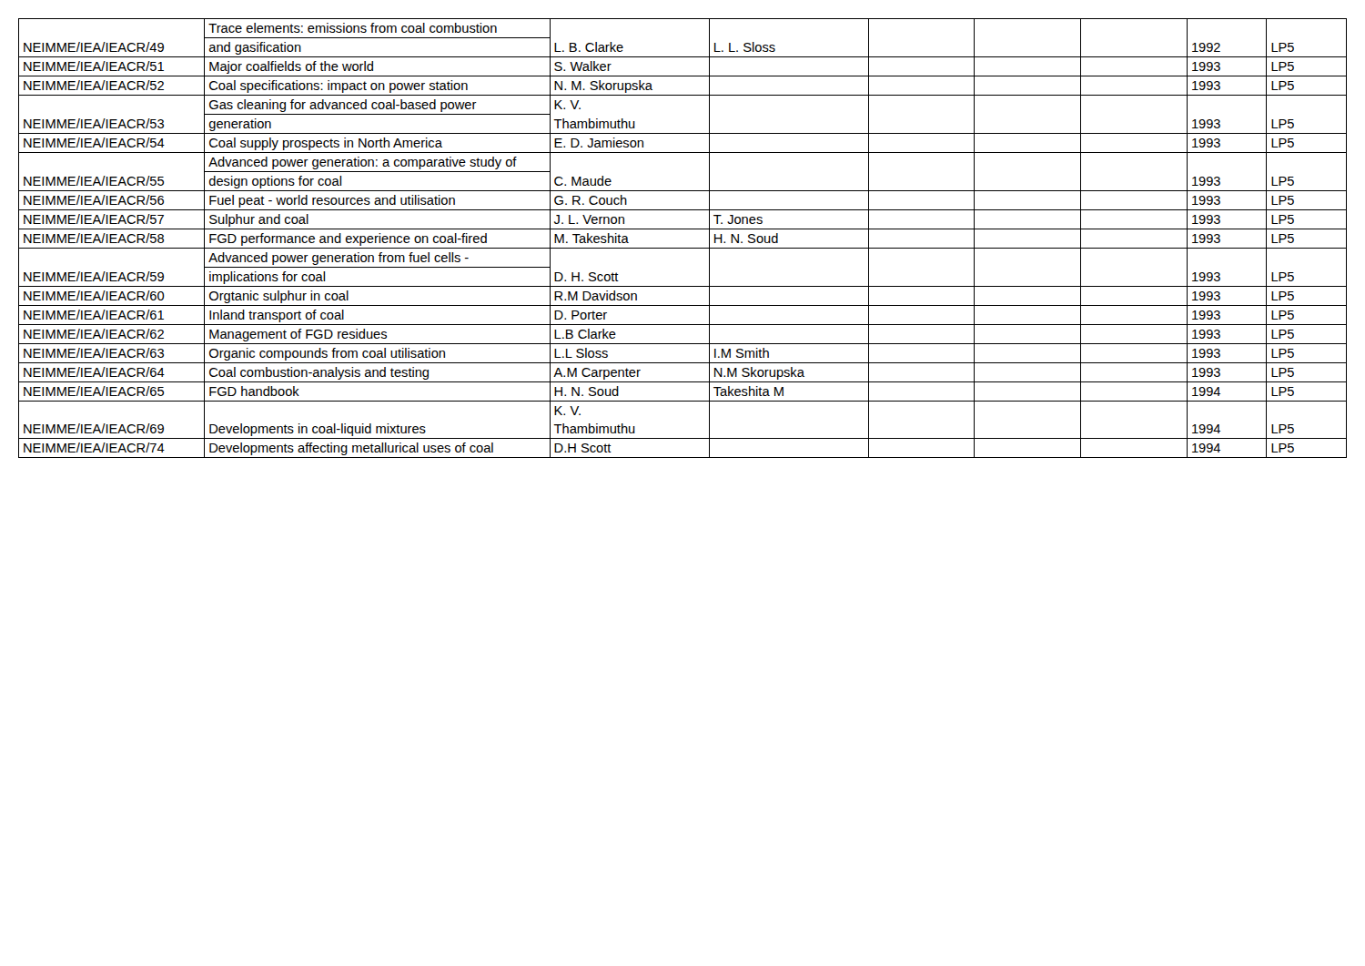| | Trace elements: emissions from coal combustion | | | | | | | |
| NEIMME/IEA/IEACR/49 | and gasification | L. B. Clarke | L. L. Sloss | | | | 1992 | LP5 |
| NEIMME/IEA/IEACR/51 | Major coalfields of the world | S. Walker | | | | | 1993 | LP5 |
| NEIMME/IEA/IEACR/52 | Coal specifications: impact on power station | N. M. Skorupska | | | | | 1993 | LP5 |
| | Gas cleaning for advanced coal-based power | K. V. | | | | | | |
| NEIMME/IEA/IEACR/53 | generation | Thambimuthu | | | | | 1993 | LP5 |
| NEIMME/IEA/IEACR/54 | Coal supply prospects in North America | E. D. Jamieson | | | | | 1993 | LP5 |
| | Advanced power generation: a comparative study of | | | | | | | |
| NEIMME/IEA/IEACR/55 | design options for coal | C. Maude | | | | | 1993 | LP5 |
| NEIMME/IEA/IEACR/56 | Fuel peat - world resources and utilisation | G. R. Couch | | | | | 1993 | LP5 |
| NEIMME/IEA/IEACR/57 | Sulphur and coal | J. L. Vernon | T. Jones | | | | 1993 | LP5 |
| NEIMME/IEA/IEACR/58 | FGD performance and experience on coal-fired | M. Takeshita | H. N. Soud | | | | 1993 | LP5 |
| | Advanced power generation from fuel cells - | | | | | | | |
| NEIMME/IEA/IEACR/59 | implications for coal | D. H. Scott | | | | | 1993 | LP5 |
| NEIMME/IEA/IEACR/60 | Orgtanic sulphur in coal | R.M Davidson | | | | | 1993 | LP5 |
| NEIMME/IEA/IEACR/61 | Inland transport of coal | D. Porter | | | | | 1993 | LP5 |
| NEIMME/IEA/IEACR/62 | Management of FGD residues | L.B Clarke | | | | | 1993 | LP5 |
| NEIMME/IEA/IEACR/63 | Organic compounds from coal utilisation | L.L Sloss | I.M Smith | | | | 1993 | LP5 |
| NEIMME/IEA/IEACR/64 | Coal combustion-analysis and testing | A.M Carpenter | N.M Skorupska | | | | 1993 | LP5 |
| NEIMME/IEA/IEACR/65 | FGD handbook | H. N. Soud | Takeshita M | | | | 1994 | LP5 |
| | | K. V. | | | | | | |
| NEIMME/IEA/IEACR/69 | Developments in coal-liquid mixtures | Thambimuthu | | | | | 1994 | LP5 |
| NEIMME/IEA/IEACR/74 | Developments affecting metallurical uses of coal | D.H Scott | | | | | 1994 | LP5 |